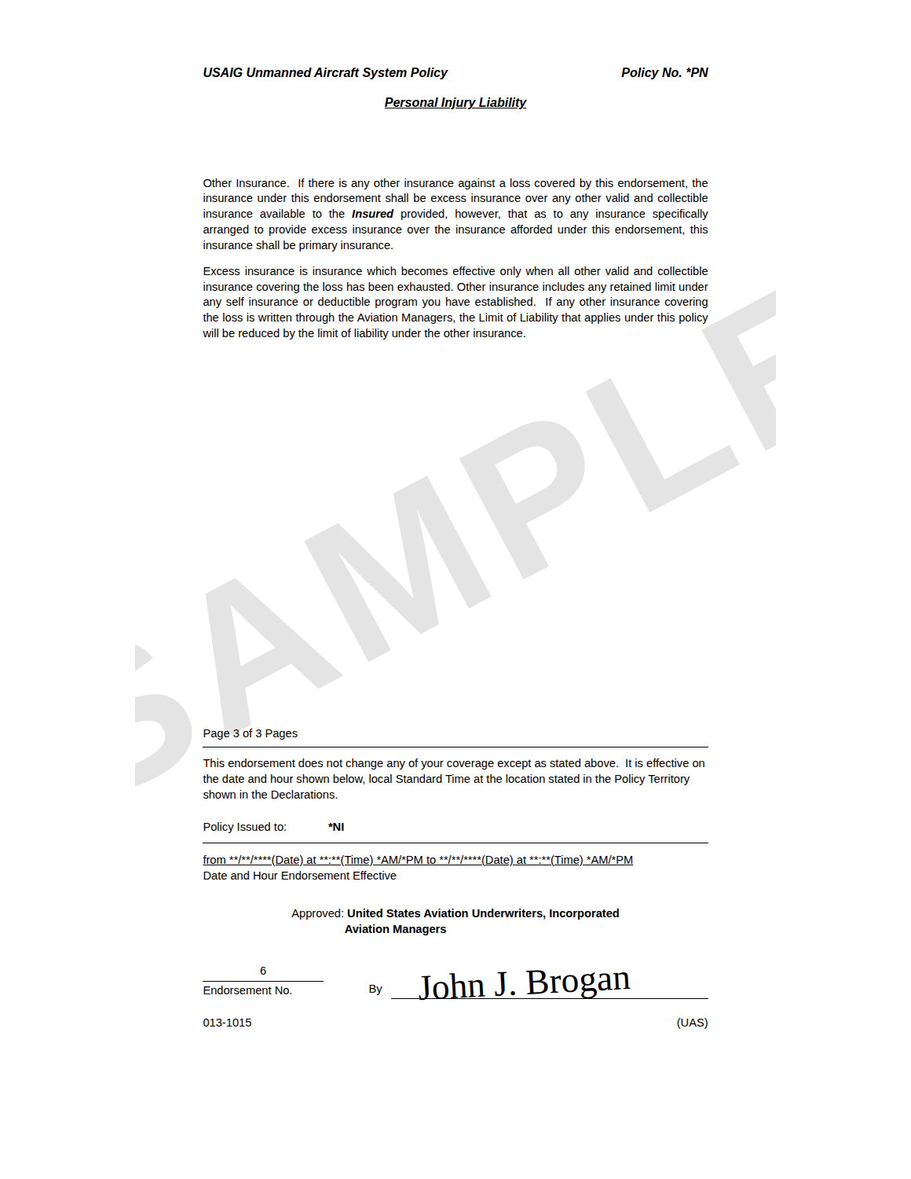SAMPLE
USAIG Unmanned Aircraft System Policy
Policy No. *PN
Personal Injury Liability
Other Insurance. If there is any other insurance against a loss covered by this endorsement, the insurance under this endorsement shall be excess insurance over any other valid and collectible insurance available to the Insured provided, however, that as to any insurance specifically arranged to provide excess insurance over the insurance afforded under this endorsement, this insurance shall be primary insurance.
Excess insurance is insurance which becomes effective only when all other valid and collectible insurance covering the loss has been exhausted. Other insurance includes any retained limit under any self insurance or deductible program you have established. If any other insurance covering the loss is written through the Aviation Managers, the Limit of Liability that applies under this policy will be reduced by the limit of liability under the other insurance.
Page 3 of 3 Pages
This endorsement does not change any of your coverage except as stated above. It is effective on the date and hour shown below, local Standard Time at the location stated in the Policy Territory shown in the Declarations.
Policy Issued to:*NI
from **/**/****(Date) at **:**(Time) *AM/*PM to **/**/****(Date) at **:**(Time) *AM/*PM
Date and Hour Endorsement Effective
Approved: United States Aviation Underwriters, Incorporated
Aviation Managers
6
Endorsement No.
By
John J. Brogan
013-1015
(UAS)